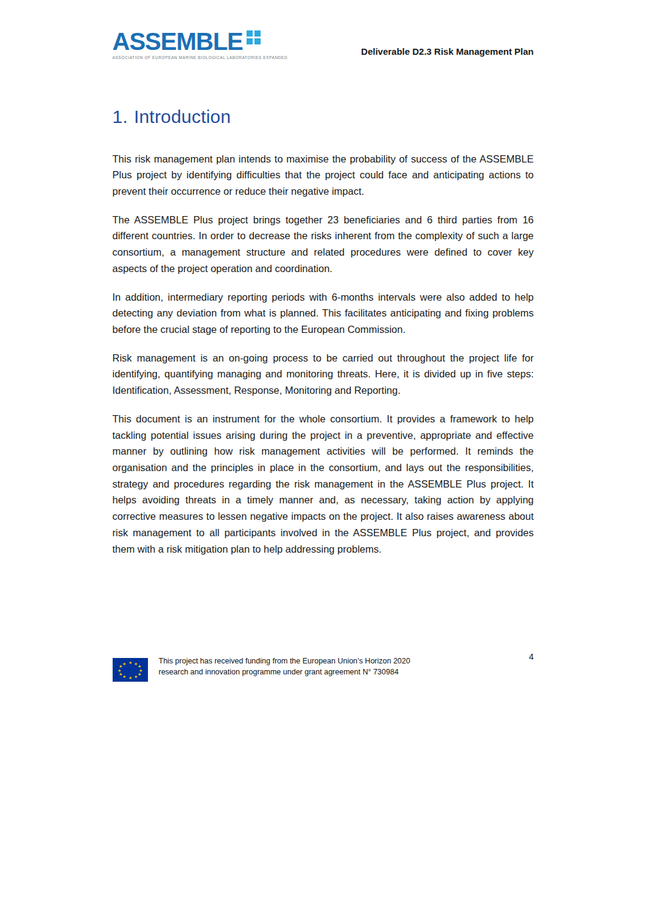ASSEMBLE
Association of European Marine Biological Laboratories Expanded
Deliverable D2.3 Risk Management Plan
1. Introduction
This risk management plan intends to maximise the probability of success of the ASSEMBLE Plus project by identifying difficulties that the project could face and anticipating actions to prevent their occurrence or reduce their negative impact.
The ASSEMBLE Plus project brings together 23 beneficiaries and 6 third parties from 16 different countries. In order to decrease the risks inherent from the complexity of such a large consortium, a management structure and related procedures were defined to cover key aspects of the project operation and coordination.
In addition, intermediary reporting periods with 6-months intervals were also added to help detecting any deviation from what is planned. This facilitates anticipating and fixing problems before the crucial stage of reporting to the European Commission.
Risk management is an on-going process to be carried out throughout the project life for identifying, quantifying managing and monitoring threats. Here, it is divided up in five steps: Identification, Assessment, Response, Monitoring and Reporting.
This document is an instrument for the whole consortium. It provides a framework to help tackling potential issues arising during the project in a preventive, appropriate and effective manner by outlining how risk management activities will be performed. It reminds the organisation and the principles in place in the consortium, and lays out the responsibilities, strategy and procedures regarding the risk management in the ASSEMBLE Plus project. It helps avoiding threats in a timely manner and, as necessary, taking action by applying corrective measures to lessen negative impacts on the project. It also raises awareness about risk management to all participants involved in the ASSEMBLE Plus project, and provides them with a risk mitigation plan to help addressing problems.
4
★ ★ ★ ★ ★ ★ ★ ★ ★ ★ ★ ★
This project has received funding from the European Union’s Horizon 2020
research and innovation programme under grant agreement N° 730984